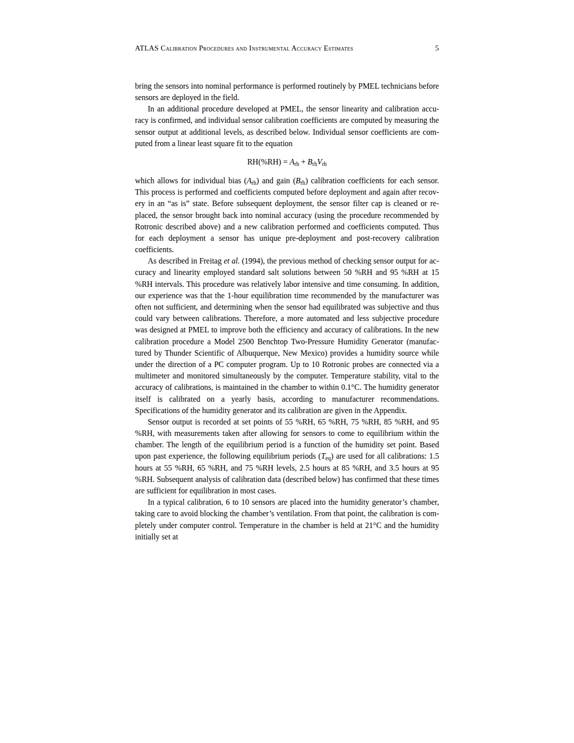ATLAS Calibration Procedures and Instrumental Accuracy Estimates 5
bring the sensors into nominal performance is performed routinely by PMEL technicians before sensors are deployed in the field.
In an additional procedure developed at PMEL, the sensor linearity and calibration accuracy is confirmed, and individual sensor calibration coefficients are computed by measuring the sensor output at additional levels, as described below. Individual sensor coefficients are computed from a linear least square fit to the equation
RH(%RH) = Arh + BrhVrh
which allows for individual bias (Arh) and gain (Brh) calibration coefficients for each sensor. This process is performed and coefficients computed before deployment and again after recovery in an “as is” state. Before subsequent deployment, the sensor filter cap is cleaned or replaced, the sensor brought back into nominal accuracy (using the procedure recommended by Rotronic described above) and a new calibration performed and coefficients computed. Thus for each deployment a sensor has unique pre-deployment and post-recovery calibration coefficients.
As described in Freitag et al. (1994), the previous method of checking sensor output for accuracy and linearity employed standard salt solutions between 50 %RH and 95 %RH at 15 %RH intervals. This procedure was relatively labor intensive and time consuming. In addition, our experience was that the 1-hour equilibration time recommended by the manufacturer was often not sufficient, and determining when the sensor had equilibrated was subjective and thus could vary between calibrations. Therefore, a more automated and less subjective procedure was designed at PMEL to improve both the efficiency and accuracy of calibrations. In the new calibration procedure a Model 2500 Benchtop Two-Pressure Humidity Generator (manufactured by Thunder Scientific of Albuquerque, New Mexico) provides a humidity source while under the direction of a PC computer program. Up to 10 Rotronic probes are connected via a multimeter and monitored simultaneously by the computer. Temperature stability, vital to the accuracy of calibrations, is maintained in the chamber to within 0.1°C. The humidity generator itself is calibrated on a yearly basis, according to manufacturer recommendations. Specifications of the humidity generator and its calibration are given in the Appendix.
Sensor output is recorded at set points of 55 %RH, 65 %RH, 75 %RH, 85 %RH, and 95 %RH, with measurements taken after allowing for sensors to come to equilibrium within the chamber. The length of the equilibrium period is a function of the humidity set point. Based upon past experience, the following equilibrium periods (Teq) are used for all calibrations: 1.5 hours at 55 %RH, 65 %RH, and 75 %RH levels, 2.5 hours at 85 %RH, and 3.5 hours at 95 %RH. Subsequent analysis of calibration data (described below) has confirmed that these times are sufficient for equilibration in most cases.
In a typical calibration, 6 to 10 sensors are placed into the humidity generator’s chamber, taking care to avoid blocking the chamber’s ventilation. From that point, the calibration is completely under computer control. Temperature in the chamber is held at 21°C and the humidity initially set at